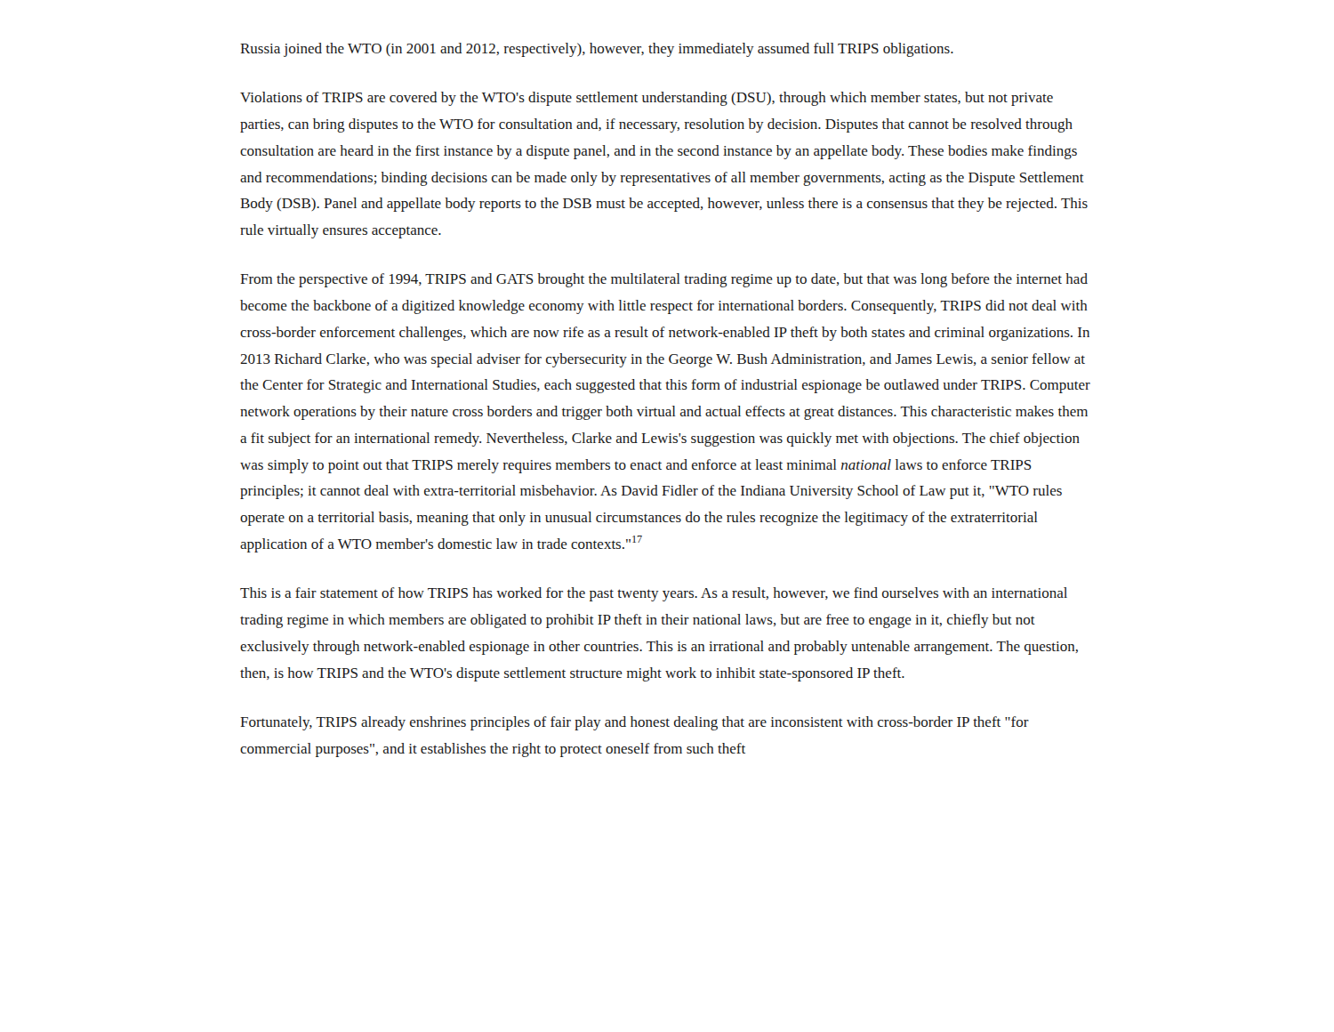Russia joined the WTO (in 2001 and 2012, respectively), however, they immediately assumed full TRIPS obligations.
Violations of TRIPS are covered by the WTO's dispute settlement understanding (DSU), through which member states, but not private parties, can bring disputes to the WTO for consultation and, if necessary, resolution by decision. Disputes that cannot be resolved through consultation are heard in the first instance by a dispute panel, and in the second instance by an appellate body. These bodies make findings and recommendations; binding decisions can be made only by representatives of all member governments, acting as the Dispute Settlement Body (DSB). Panel and appellate body reports to the DSB must be accepted, however, unless there is a consensus that they be rejected. This rule virtually ensures acceptance.
From the perspective of 1994, TRIPS and GATS brought the multilateral trading regime up to date, but that was long before the internet had become the backbone of a digitized knowledge economy with little respect for international borders. Consequently, TRIPS did not deal with cross-border enforcement challenges, which are now rife as a result of network-enabled IP theft by both states and criminal organizations. In 2013 Richard Clarke, who was special adviser for cybersecurity in the George W. Bush Administration, and James Lewis, a senior fellow at the Center for Strategic and International Studies, each suggested that this form of industrial espionage be outlawed under TRIPS. Computer network operations by their nature cross borders and trigger both virtual and actual effects at great distances. This characteristic makes them a fit subject for an international remedy. Nevertheless, Clarke and Lewis's suggestion was quickly met with objections. The chief objection was simply to point out that TRIPS merely requires members to enact and enforce at least minimal national laws to enforce TRIPS principles; it cannot deal with extra-territorial misbehavior. As David Fidler of the Indiana University School of Law put it, "WTO rules operate on a territorial basis, meaning that only in unusual circumstances do the rules recognize the legitimacy of the extraterritorial application of a WTO member's domestic law in trade contexts."17
This is a fair statement of how TRIPS has worked for the past twenty years. As a result, however, we find ourselves with an international trading regime in which members are obligated to prohibit IP theft in their national laws, but are free to engage in it, chiefly but not exclusively through network-enabled espionage in other countries. This is an irrational and probably untenable arrangement. The question, then, is how TRIPS and the WTO's dispute settlement structure might work to inhibit state-sponsored IP theft.
Fortunately, TRIPS already enshrines principles of fair play and honest dealing that are inconsistent with cross-border IP theft "for commercial purposes", and it establishes the right to protect oneself from such theft